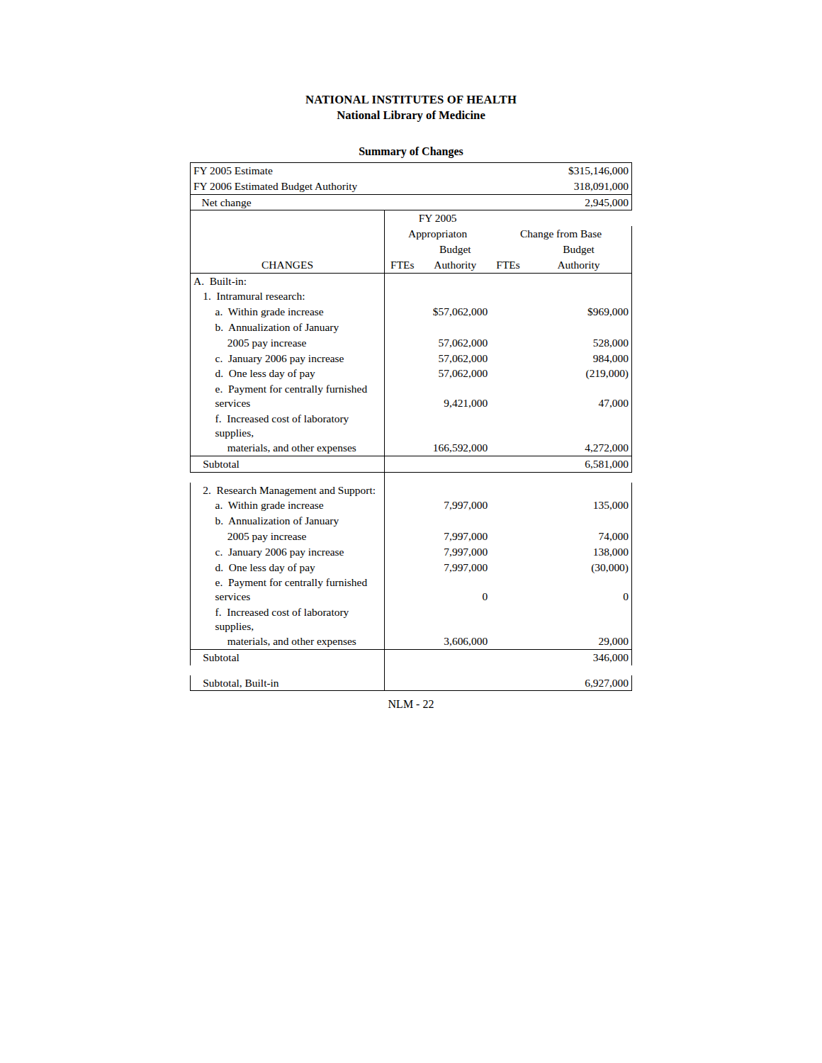NATIONAL INSTITUTES OF HEALTH
National Library of Medicine
Summary of Changes
| FY 2005 Estimate | | | | $315,146,000 |
| FY 2006 Estimated Budget Authority | | | | 318,091,000 |
| Net change | | | | 2,945,000 |
| | FY 2005 | |
| | Appropriaton | Change from Base |
| | | Budget | | Budget |
| CHANGES | FTEs | Authority | FTEs | Authority |
| A. Built-in: | | | | |
| 1. Intramural research: | | | | |
| a. Within grade increase | | $57,062,000 | | $969,000 |
| b. Annualization of January | | | | |
| 2005 pay increase | | 57,062,000 | | 528,000 |
| c. January 2006 pay increase | | 57,062,000 | | 984,000 |
| d. One less day of pay | | 57,062,000 | | (219,000) |
| e. Payment for centrally furnished services | | 9,421,000 | | 47,000 |
| f. Increased cost of laboratory supplies, | | | | |
| materials, and other expenses | | 166,592,000 | | 4,272,000 |
| Subtotal | | | | 6,581,000 |
| 2. Research Management and Support: | | | | |
| a. Within grade increase | | 7,997,000 | | 135,000 |
| b. Annualization of January | | | | |
| 2005 pay increase | | 7,997,000 | | 74,000 |
| c. January 2006 pay increase | | 7,997,000 | | 138,000 |
| d. One less day of pay | | 7,997,000 | | (30,000) |
| e. Payment for centrally furnished services | | 0 | | 0 |
| f. Increased cost of laboratory supplies, | | | | |
| materials, and other expenses | | 3,606,000 | | 29,000 |
| Subtotal | | | | 346,000 |
| Subtotal, Built-in | | | | 6,927,000 |
NLM - 22